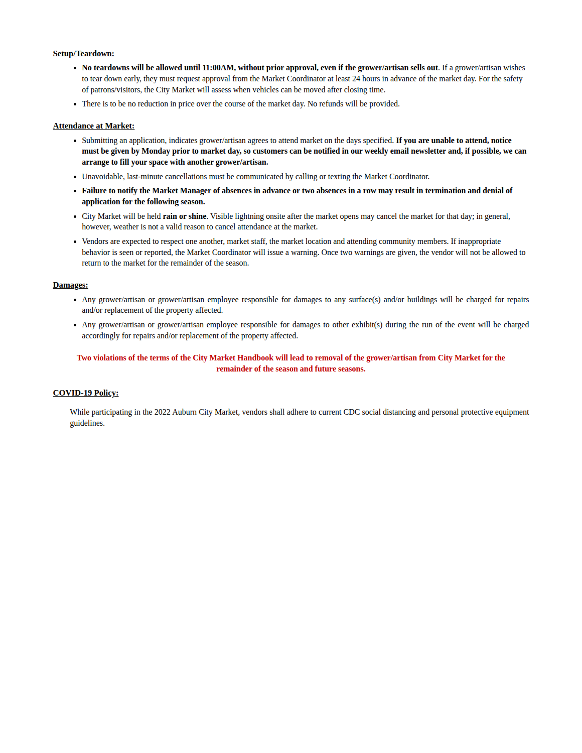Setup/Teardown:
No teardowns will be allowed until 11:00AM, without prior approval, even if the grower/artisan sells out. If a grower/artisan wishes to tear down early, they must request approval from the Market Coordinator at least 24 hours in advance of the market day. For the safety of patrons/visitors, the City Market will assess when vehicles can be moved after closing time.
There is to be no reduction in price over the course of the market day. No refunds will be provided.
Attendance at Market:
Submitting an application, indicates grower/artisan agrees to attend market on the days specified. If you are unable to attend, notice must be given by Monday prior to market day, so customers can be notified in our weekly email newsletter and, if possible, we can arrange to fill your space with another grower/artisan.
Unavoidable, last-minute cancellations must be communicated by calling or texting the Market Coordinator.
Failure to notify the Market Manager of absences in advance or two absences in a row may result in termination and denial of application for the following season.
City Market will be held rain or shine. Visible lightning onsite after the market opens may cancel the market for that day; in general, however, weather is not a valid reason to cancel attendance at the market.
Vendors are expected to respect one another, market staff, the market location and attending community members. If inappropriate behavior is seen or reported, the Market Coordinator will issue a warning. Once two warnings are given, the vendor will not be allowed to return to the market for the remainder of the season.
Damages:
Any grower/artisan or grower/artisan employee responsible for damages to any surface(s) and/or buildings will be charged for repairs and/or replacement of the property affected.
Any grower/artisan or grower/artisan employee responsible for damages to other exhibit(s) during the run of the event will be charged accordingly for repairs and/or replacement of the property affected.
Two violations of the terms of the City Market Handbook will lead to removal of the grower/artisan from City Market for the remainder of the season and future seasons.
COVID-19 Policy:
While participating in the 2022 Auburn City Market, vendors shall adhere to current CDC social distancing and personal protective equipment guidelines.